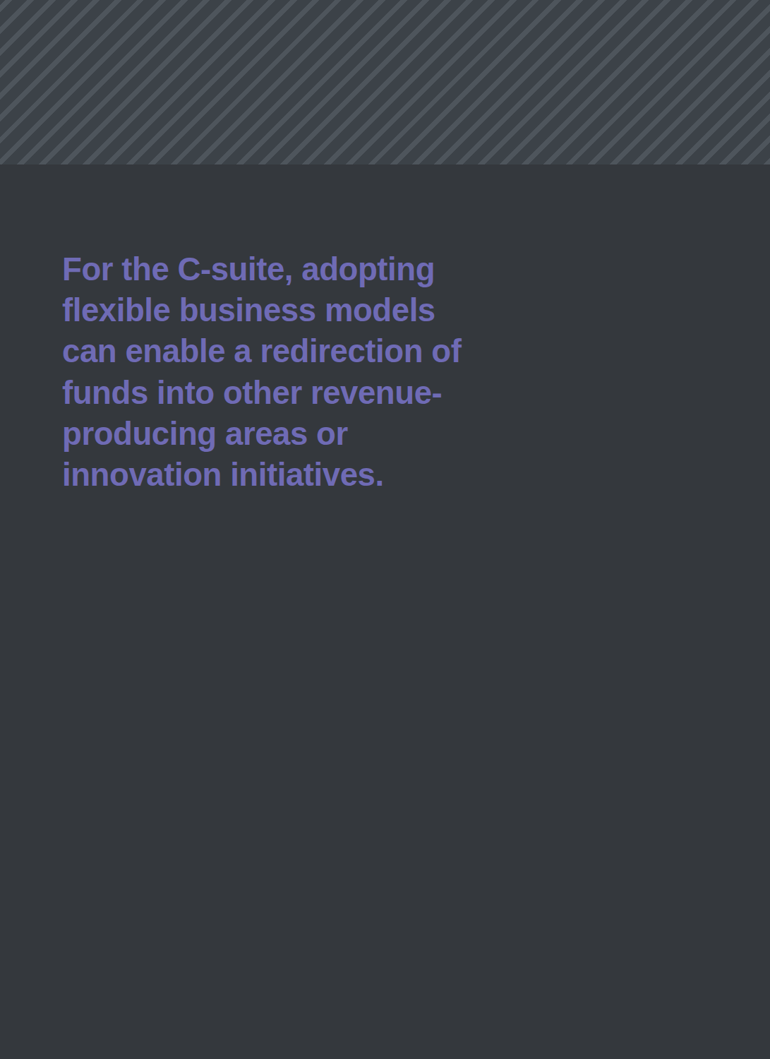For the C-suite, adopting flexible business models can enable a redirection of funds into other revenue-producing areas or innovation initiatives.